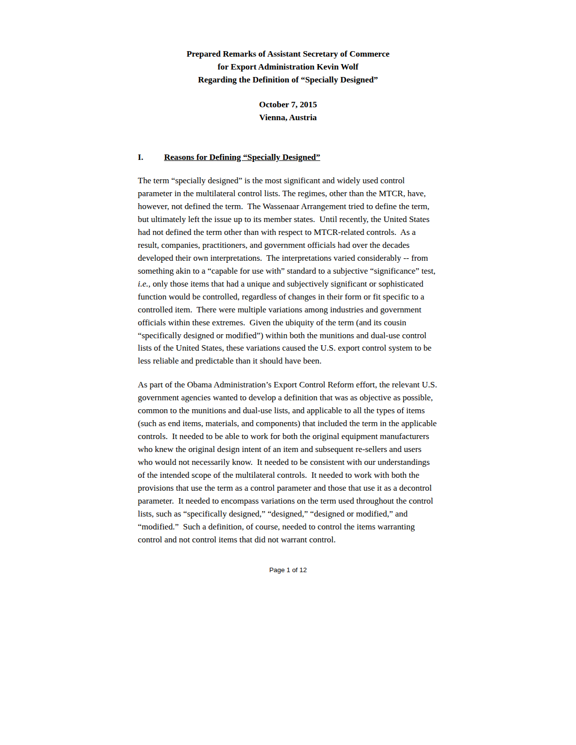Prepared Remarks of Assistant Secretary of Commerce
for Export Administration Kevin Wolf
Regarding the Definition of “Specially Designed”
October 7, 2015
Vienna, Austria
I. Reasons for Defining “Specially Designed”
The term “specially designed” is the most significant and widely used control parameter in the multilateral control lists. The regimes, other than the MTCR, have, however, not defined the term. The Wassenaar Arrangement tried to define the term, but ultimately left the issue up to its member states. Until recently, the United States had not defined the term other than with respect to MTCR-related controls. As a result, companies, practitioners, and government officials had over the decades developed their own interpretations. The interpretations varied considerably -- from something akin to a “capable for use with” standard to a subjective “significance” test, i.e., only those items that had a unique and subjectively significant or sophisticated function would be controlled, regardless of changes in their form or fit specific to a controlled item. There were multiple variations among industries and government officials within these extremes. Given the ubiquity of the term (and its cousin “specifically designed or modified”) within both the munitions and dual-use control lists of the United States, these variations caused the U.S. export control system to be less reliable and predictable than it should have been.
As part of the Obama Administration’s Export Control Reform effort, the relevant U.S. government agencies wanted to develop a definition that was as objective as possible, common to the munitions and dual-use lists, and applicable to all the types of items (such as end items, materials, and components) that included the term in the applicable controls. It needed to be able to work for both the original equipment manufacturers who knew the original design intent of an item and subsequent re-sellers and users who would not necessarily know. It needed to be consistent with our understandings of the intended scope of the multilateral controls. It needed to work with both the provisions that use the term as a control parameter and those that use it as a decontrol parameter. It needed to encompass variations on the term used throughout the control lists, such as “specifically designed,” “designed,” “designed or modified,” and “modified.” Such a definition, of course, needed to control the items warranting control and not control items that did not warrant control.
Page 1 of 12